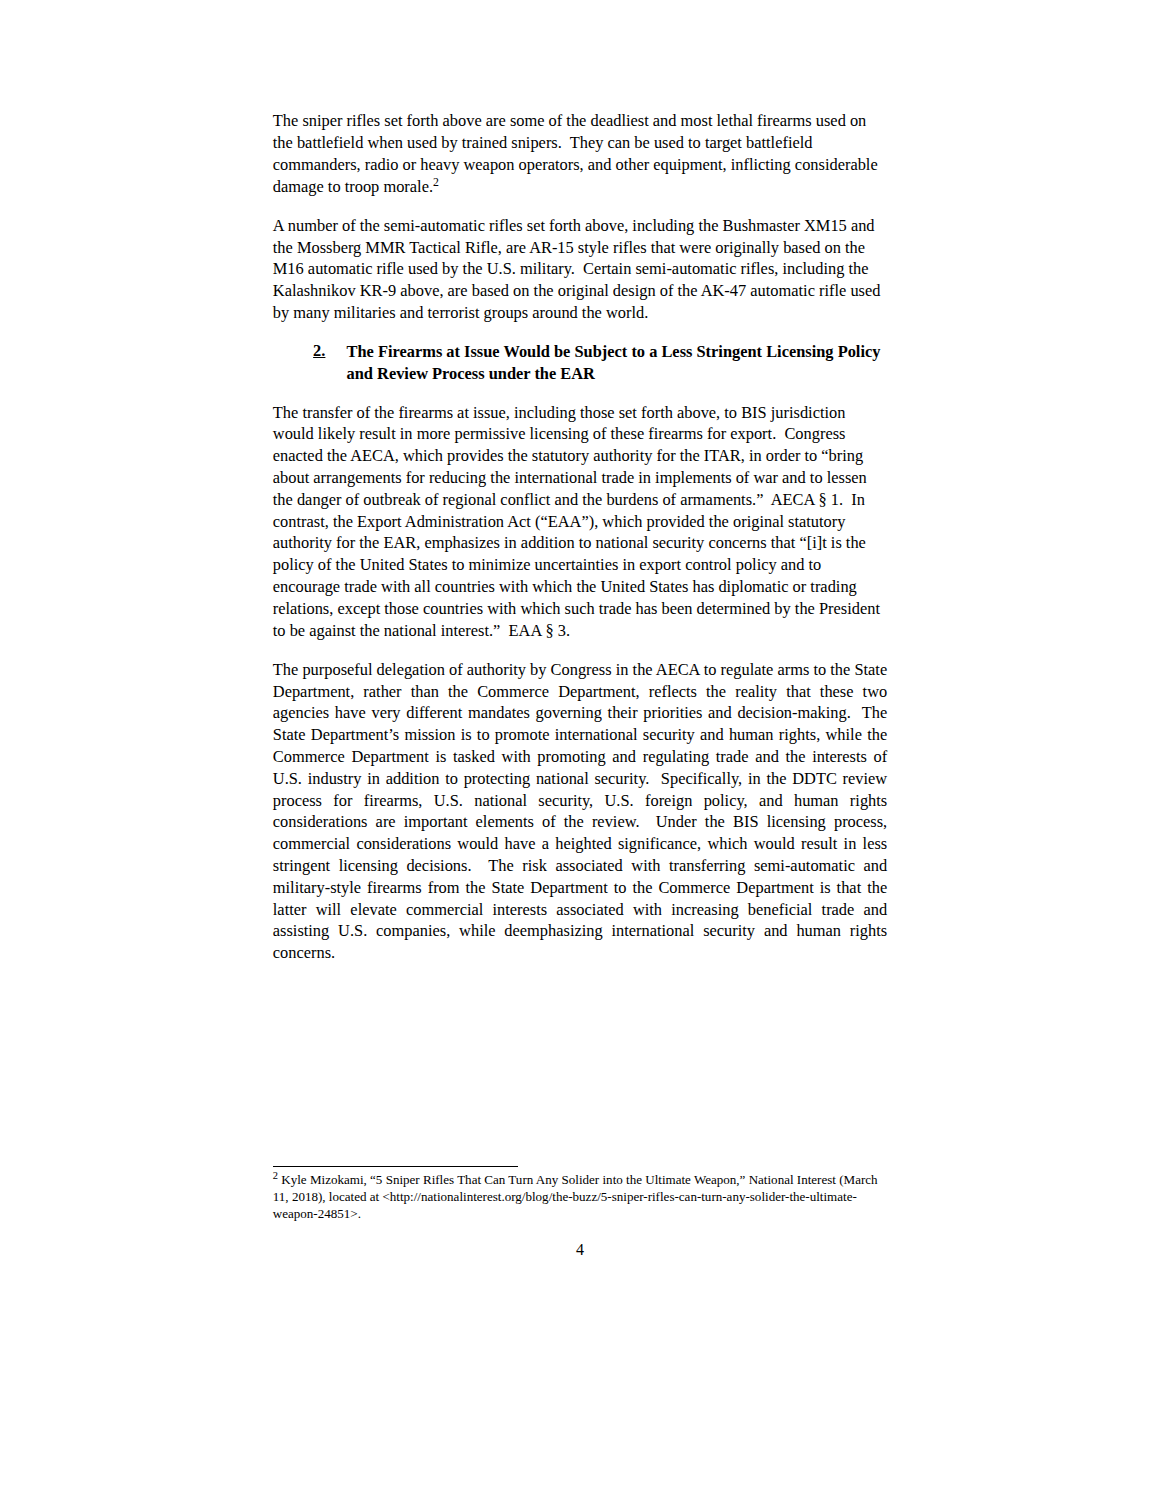The sniper rifles set forth above are some of the deadliest and most lethal firearms used on the battlefield when used by trained snipers. They can be used to target battlefield commanders, radio or heavy weapon operators, and other equipment, inflicting considerable damage to troop morale.2
A number of the semi-automatic rifles set forth above, including the Bushmaster XM15 and the Mossberg MMR Tactical Rifle, are AR-15 style rifles that were originally based on the M16 automatic rifle used by the U.S. military. Certain semi-automatic rifles, including the Kalashnikov KR-9 above, are based on the original design of the AK-47 automatic rifle used by many militaries and terrorist groups around the world.
2. The Firearms at Issue Would be Subject to a Less Stringent Licensing Policy and Review Process under the EAR
The transfer of the firearms at issue, including those set forth above, to BIS jurisdiction would likely result in more permissive licensing of these firearms for export. Congress enacted the AECA, which provides the statutory authority for the ITAR, in order to “bring about arrangements for reducing the international trade in implements of war and to lessen the danger of outbreak of regional conflict and the burdens of armaments.” AECA § 1. In contrast, the Export Administration Act (“EAA”), which provided the original statutory authority for the EAR, emphasizes in addition to national security concerns that “[i]t is the policy of the United States to minimize uncertainties in export control policy and to encourage trade with all countries with which the United States has diplomatic or trading relations, except those countries with which such trade has been determined by the President to be against the national interest.” EAA § 3.
The purposeful delegation of authority by Congress in the AECA to regulate arms to the State Department, rather than the Commerce Department, reflects the reality that these two agencies have very different mandates governing their priorities and decision-making. The State Department’s mission is to promote international security and human rights, while the Commerce Department is tasked with promoting and regulating trade and the interests of U.S. industry in addition to protecting national security. Specifically, in the DDTC review process for firearms, U.S. national security, U.S. foreign policy, and human rights considerations are important elements of the review. Under the BIS licensing process, commercial considerations would have a heighted significance, which would result in less stringent licensing decisions. The risk associated with transferring semi-automatic and military-style firearms from the State Department to the Commerce Department is that the latter will elevate commercial interests associated with increasing beneficial trade and assisting U.S. companies, while deemphasizing international security and human rights concerns.
2 Kyle Mizokami, “5 Sniper Rifles That Can Turn Any Solider into the Ultimate Weapon,” National Interest (March 11, 2018), located at <http://nationalinterest.org/blog/the-buzz/5-sniper-rifles-can-turn-any-solider-the-ultimate-weapon-24851>.
4